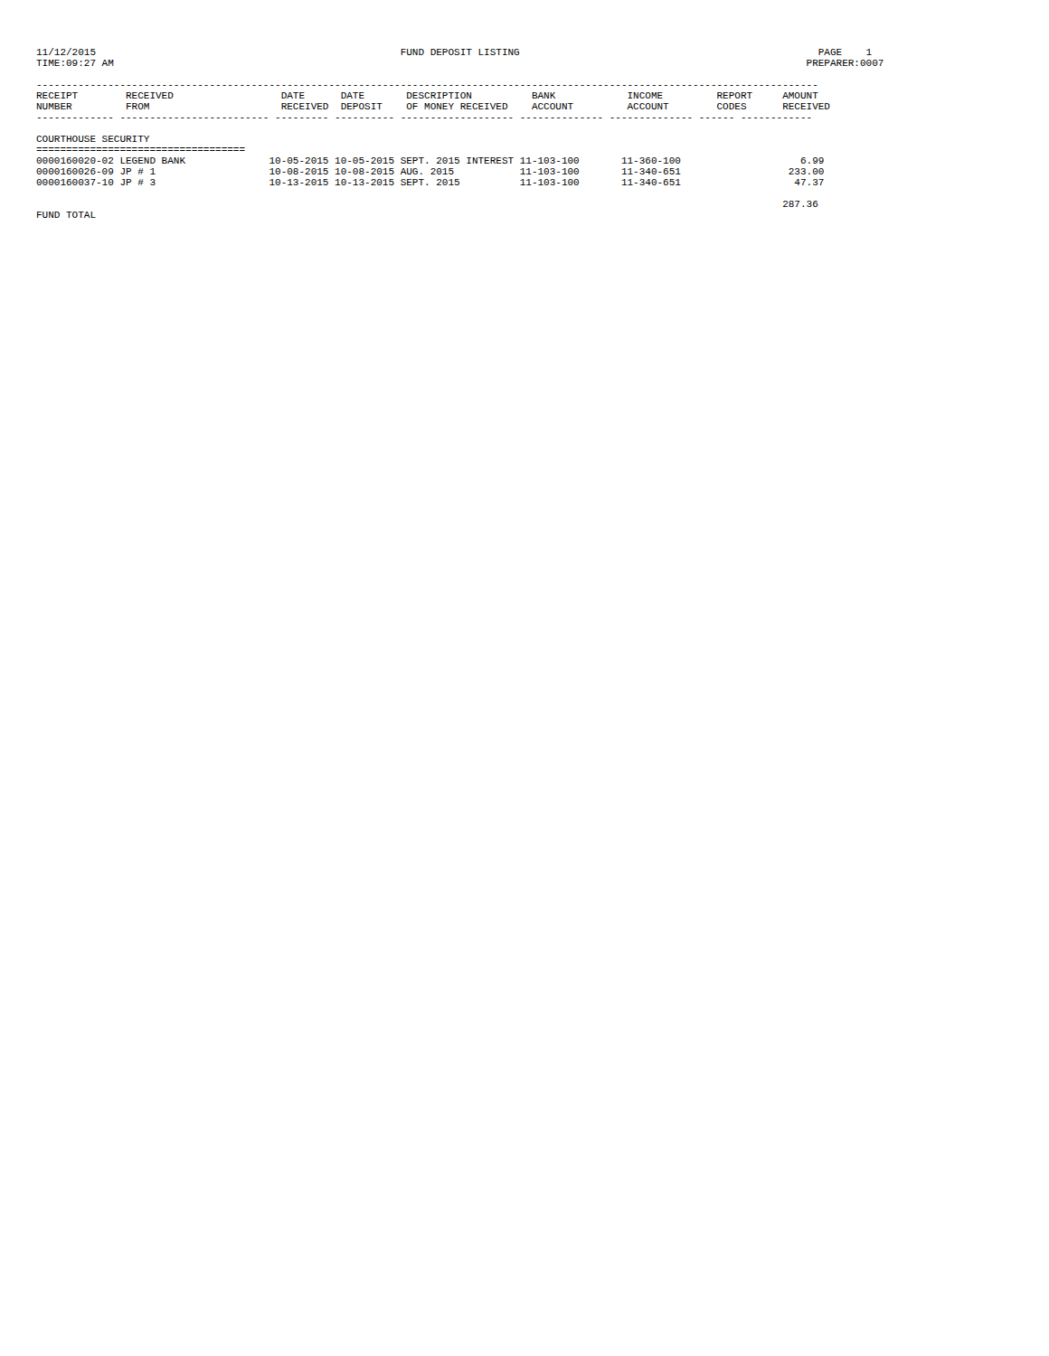11/12/2015 FUND DEPOSIT LISTING PAGE 1 TIME:09:27 AM PREPARER:0007 ----------------------------------------------------------------------------------------------------------------------------------- RECEIPT RECEIVED DATE DATE DESCRIPTION BANK INCOME REPORT AMOUNT NUMBER FROM RECEIVED DEPOSIT OF MONEY RECEIVED ACCOUNT ACCOUNT CODES RECEIVED ------------- ------------------------- --------- ---------- ------------------- -------------- -------------- ------ ------------ COURTHOUSE SECURITY =================================== 0000160020-02 LEGEND BANK 10-05-2015 10-05-2015 SEPT. 2015 INTEREST 11-103-100 11-360-100 6.99 0000160026-09 JP # 1 10-08-2015 10-08-2015 AUG. 2015 11-103-100 11-340-651 233.00 0000160037-10 JP # 3 10-13-2015 10-13-2015 SEPT. 2015 11-103-100 11-340-651 47.37 287.36 FUND TOTAL